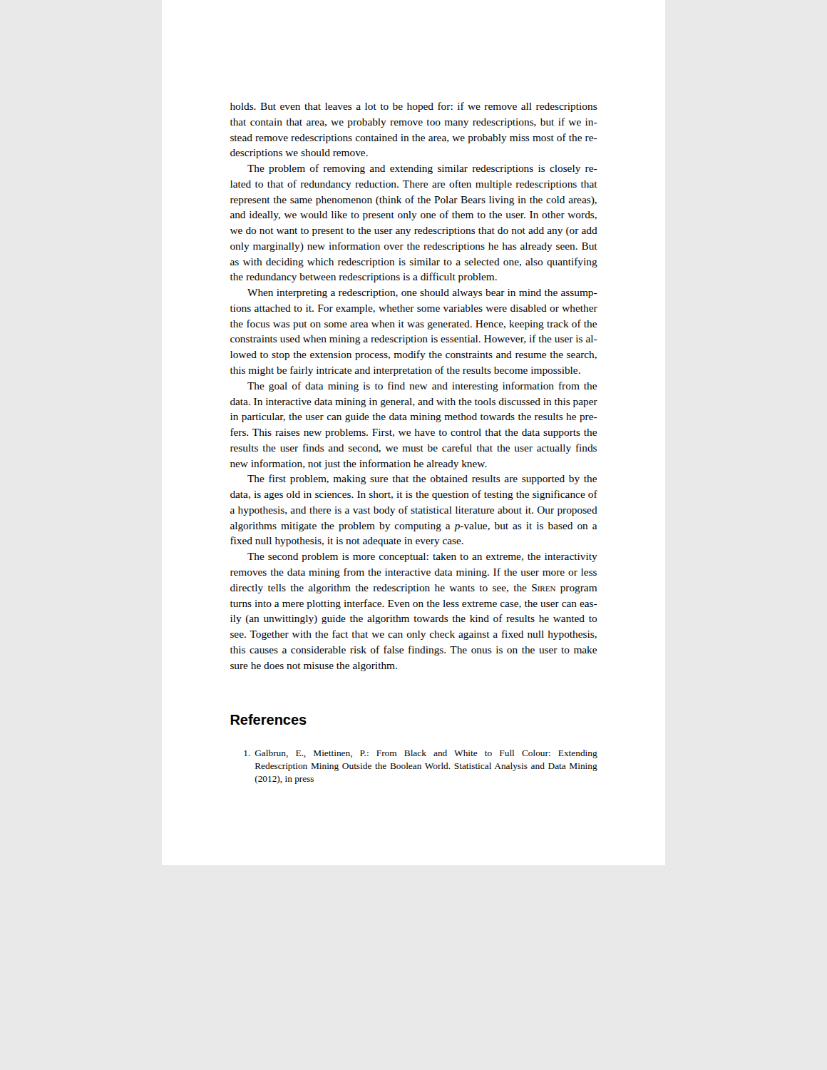holds. But even that leaves a lot to be hoped for: if we remove all redescriptions that contain that area, we probably remove too many redescriptions, but if we instead remove redescriptions contained in the area, we probably miss most of the redescriptions we should remove.
The problem of removing and extending similar redescriptions is closely related to that of redundancy reduction. There are often multiple redescriptions that represent the same phenomenon (think of the Polar Bears living in the cold areas), and ideally, we would like to present only one of them to the user. In other words, we do not want to present to the user any redescriptions that do not add any (or add only marginally) new information over the redescriptions he has already seen. But as with deciding which redescription is similar to a selected one, also quantifying the redundancy between redescriptions is a difficult problem.
When interpreting a redescription, one should always bear in mind the assumptions attached to it. For example, whether some variables were disabled or whether the focus was put on some area when it was generated. Hence, keeping track of the constraints used when mining a redescription is essential. However, if the user is allowed to stop the extension process, modify the constraints and resume the search, this might be fairly intricate and interpretation of the results become impossible.
The goal of data mining is to find new and interesting information from the data. In interactive data mining in general, and with the tools discussed in this paper in particular, the user can guide the data mining method towards the results he prefers. This raises new problems. First, we have to control that the data supports the results the user finds and second, we must be careful that the user actually finds new information, not just the information he already knew.
The first problem, making sure that the obtained results are supported by the data, is ages old in sciences. In short, it is the question of testing the significance of a hypothesis, and there is a vast body of statistical literature about it. Our proposed algorithms mitigate the problem by computing a p-value, but as it is based on a fixed null hypothesis, it is not adequate in every case.
The second problem is more conceptual: taken to an extreme, the interactivity removes the data mining from the interactive data mining. If the user more or less directly tells the algorithm the redescription he wants to see, the Siren program turns into a mere plotting interface. Even on the less extreme case, the user can easily (an unwittingly) guide the algorithm towards the kind of results he wanted to see. Together with the fact that we can only check against a fixed null hypothesis, this causes a considerable risk of false findings. The onus is on the user to make sure he does not misuse the algorithm.
References
Galbrun, E., Miettinen, P.: From Black and White to Full Colour: Extending Redescription Mining Outside the Boolean World. Statistical Analysis and Data Mining (2012), in press